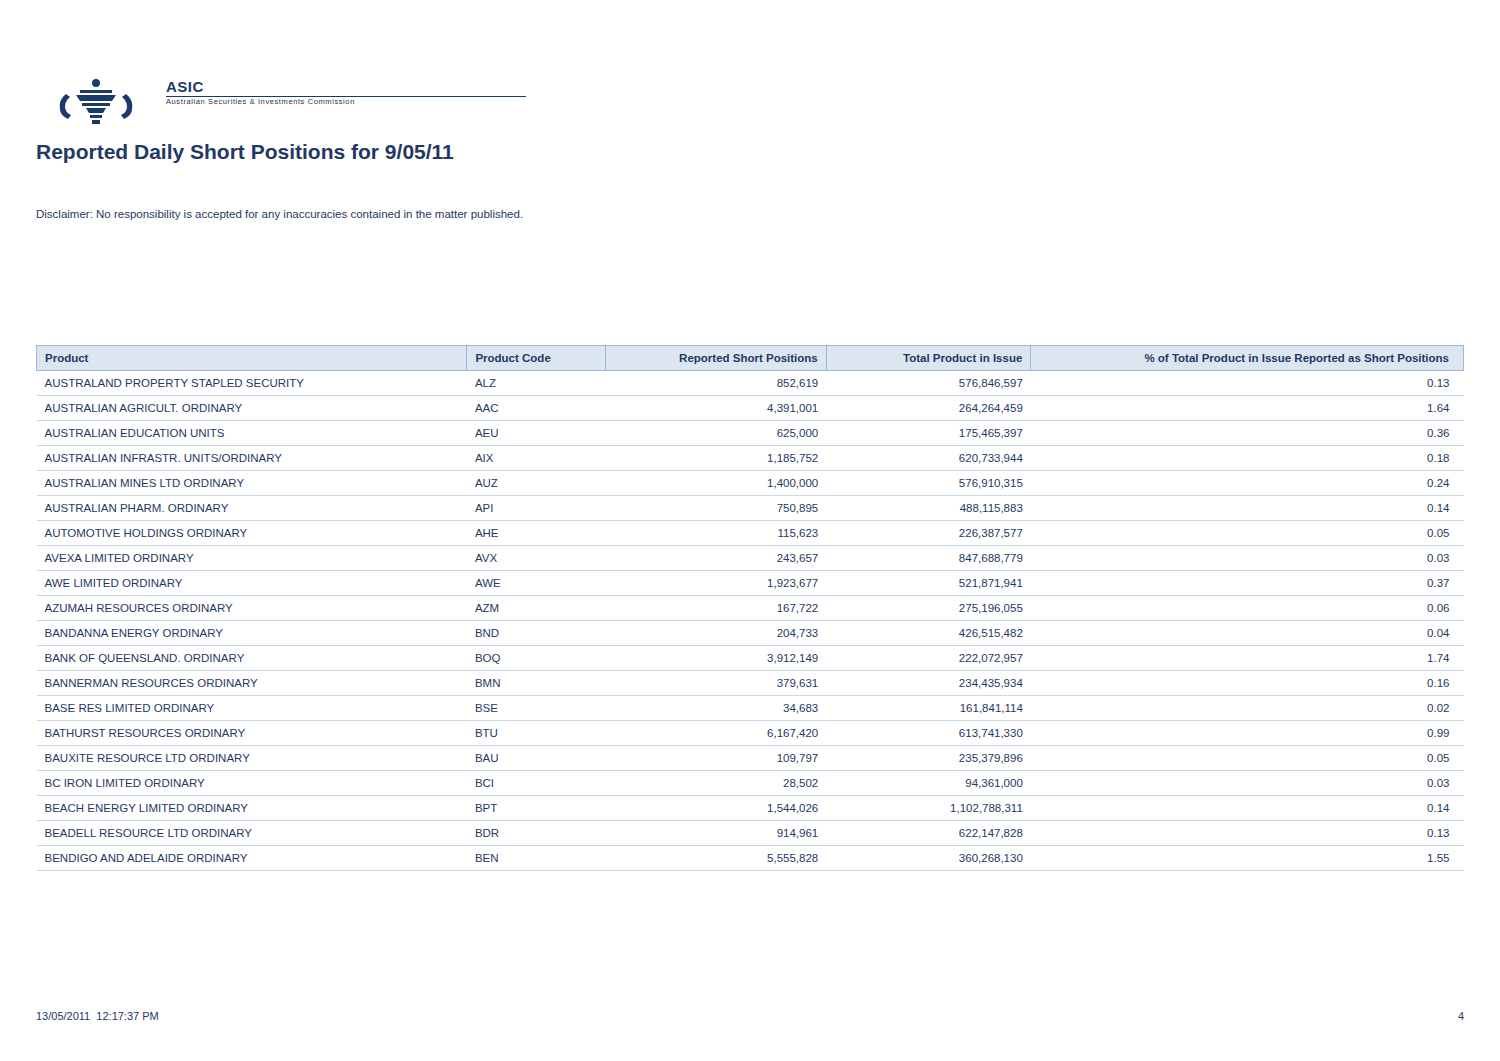ASIC
Australian Securities & Investments Commission
Reported Daily Short Positions for 9/05/11
Disclaimer: No responsibility is accepted for any inaccuracies contained in the matter published.
| Product | Product Code | Reported Short Positions | Total Product in Issue | % of Total Product in Issue Reported as Short Positions |
| --- | --- | --- | --- | --- |
| AUSTRALAND PROPERTY STAPLED SECURITY | ALZ | 852,619 | 576,846,597 | 0.13 |
| AUSTRALIAN AGRICULT. ORDINARY | AAC | 4,391,001 | 264,264,459 | 1.64 |
| AUSTRALIAN EDUCATION UNITS | AEU | 625,000 | 175,465,397 | 0.36 |
| AUSTRALIAN INFRASTR. UNITS/ORDINARY | AIX | 1,185,752 | 620,733,944 | 0.18 |
| AUSTRALIAN MINES LTD ORDINARY | AUZ | 1,400,000 | 576,910,315 | 0.24 |
| AUSTRALIAN PHARM. ORDINARY | API | 750,895 | 488,115,883 | 0.14 |
| AUTOMOTIVE HOLDINGS ORDINARY | AHE | 115,623 | 226,387,577 | 0.05 |
| AVEXA LIMITED ORDINARY | AVX | 243,657 | 847,688,779 | 0.03 |
| AWE LIMITED ORDINARY | AWE | 1,923,677 | 521,871,941 | 0.37 |
| AZUMAH RESOURCES ORDINARY | AZM | 167,722 | 275,196,055 | 0.06 |
| BANDANNA ENERGY ORDINARY | BND | 204,733 | 426,515,482 | 0.04 |
| BANK OF QUEENSLAND. ORDINARY | BOQ | 3,912,149 | 222,072,957 | 1.74 |
| BANNERMAN RESOURCES ORDINARY | BMN | 379,631 | 234,435,934 | 0.16 |
| BASE RES LIMITED ORDINARY | BSE | 34,683 | 161,841,114 | 0.02 |
| BATHURST RESOURCES ORDINARY | BTU | 6,167,420 | 613,741,330 | 0.99 |
| BAUXITE RESOURCE LTD ORDINARY | BAU | 109,797 | 235,379,896 | 0.05 |
| BC IRON LIMITED ORDINARY | BCI | 28,502 | 94,361,000 | 0.03 |
| BEACH ENERGY LIMITED ORDINARY | BPT | 1,544,026 | 1,102,788,311 | 0.14 |
| BEADELL RESOURCE LTD ORDINARY | BDR | 914,961 | 622,147,828 | 0.13 |
| BENDIGO AND ADELAIDE ORDINARY | BEN | 5,555,828 | 360,268,130 | 1.55 |
13/05/2011 12:17:37 PM
4